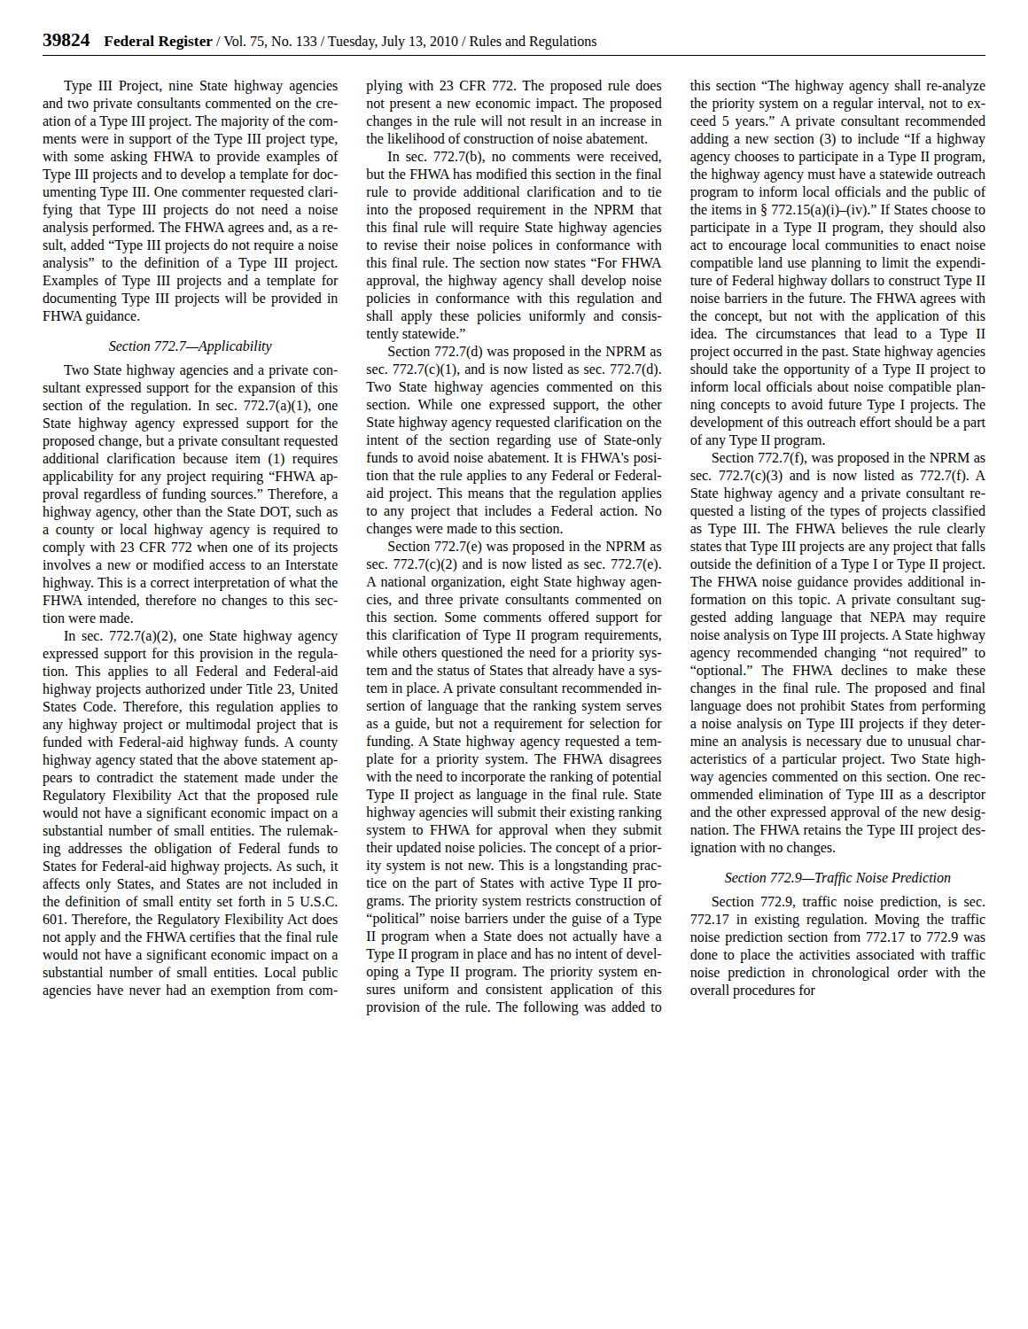39824 Federal Register / Vol. 75, No. 133 / Tuesday, July 13, 2010 / Rules and Regulations
Type III Project, nine State highway agencies and two private consultants commented on the creation of a Type III project. The majority of the comments were in support of the Type III project type, with some asking FHWA to provide examples of Type III projects and to develop a template for documenting Type III. One commenter requested clarifying that Type III projects do not need a noise analysis performed. The FHWA agrees and, as a result, added “Type III projects do not require a noise analysis” to the definition of a Type III project. Examples of Type III projects and a template for documenting Type III projects will be provided in FHWA guidance.
Section 772.7—Applicability
Two State highway agencies and a private consultant expressed support for the expansion of this section of the regulation. In sec. 772.7(a)(1), one State highway agency expressed support for the proposed change, but a private consultant requested additional clarification because item (1) requires applicability for any project requiring “FHWA approval regardless of funding sources.” Therefore, a highway agency, other than the State DOT, such as a county or local highway agency is required to comply with 23 CFR 772 when one of its projects involves a new or modified access to an Interstate highway. This is a correct interpretation of what the FHWA intended, therefore no changes to this section were made.
In sec. 772.7(a)(2), one State highway agency expressed support for this provision in the regulation. This applies to all Federal and Federal-aid highway projects authorized under Title 23, United States Code. Therefore, this regulation applies to any highway project or multimodal project that is funded with Federal-aid highway funds. A county highway agency stated that the above statement appears to contradict the statement made under the Regulatory Flexibility Act that the proposed rule would not have a significant economic impact on a substantial number of small entities. The rulemaking addresses the obligation of Federal funds to States for Federal-aid highway projects. As such, it affects only States, and States are not included in the definition of small entity set forth in 5 U.S.C. 601. Therefore, the Regulatory Flexibility Act does not apply and the FHWA certifies that the final rule would not have a significant economic impact on a substantial number of small entities. Local public agencies have never had an exemption from complying with 23 CFR 772. The proposed rule does not present a new economic impact. The proposed changes in the rule will not result in an increase in the likelihood of construction of noise abatement.
In sec. 772.7(b), no comments were received, but the FHWA has modified this section in the final rule to provide additional clarification and to tie into the proposed requirement in the NPRM that this final rule will require State highway agencies to revise their noise polices in conformance with this final rule. The section now states “For FHWA approval, the highway agency shall develop noise policies in conformance with this regulation and shall apply these policies uniformly and consistently statewide.”
Section 772.7(d) was proposed in the NPRM as sec. 772.7(c)(1), and is now listed as sec. 772.7(d). Two State highway agencies commented on this section. While one expressed support, the other State highway agency requested clarification on the intent of the section regarding use of State-only funds to avoid noise abatement. It is FHWA's position that the rule applies to any Federal or Federal-aid project. This means that the regulation applies to any project that includes a Federal action. No changes were made to this section.
Section 772.7(e) was proposed in the NPRM as sec. 772.7(c)(2) and is now listed as sec. 772.7(e). A national organization, eight State highway agencies, and three private consultants commented on this section. Some comments offered support for this clarification of Type II program requirements, while others questioned the need for a priority system and the status of States that already have a system in place. A private consultant recommended insertion of language that the ranking system serves as a guide, but not a requirement for selection for funding. A State highway agency requested a template for a priority system. The FHWA disagrees with the need to incorporate the ranking of potential Type II project as language in the final rule. State highway agencies will submit their existing ranking system to FHWA for approval when they submit their updated noise policies. The concept of a priority system is not new. This is a longstanding practice on the part of States with active Type II programs. The priority system restricts construction of “political” noise barriers under the guise of a Type II program when a State does not actually have a Type II program in place and has no intent of developing a Type II program. The priority system ensures uniform and consistent application of this provision of the rule. The following was added to this section “The highway agency shall re-analyze the priority system on a regular interval, not to exceed 5 years.” A private consultant recommended adding a new section (3) to include “If a highway agency chooses to participate in a Type II program, the highway agency must have a statewide outreach program to inform local officials and the public of the items in § 772.15(a)(i)–(iv).” If States choose to participate in a Type II program, they should also act to encourage local communities to enact noise compatible land use planning to limit the expenditure of Federal highway dollars to construct Type II noise barriers in the future. The FHWA agrees with the concept, but not with the application of this idea. The circumstances that lead to a Type II project occurred in the past. State highway agencies should take the opportunity of a Type II project to inform local officials about noise compatible planning concepts to avoid future Type I projects. The development of this outreach effort should be a part of any Type II program.
Section 772.7(f), was proposed in the NPRM as sec. 772.7(c)(3) and is now listed as 772.7(f). A State highway agency and a private consultant requested a listing of the types of projects classified as Type III. The FHWA believes the rule clearly states that Type III projects are any project that falls outside the definition of a Type I or Type II project. The FHWA noise guidance provides additional information on this topic. A private consultant suggested adding language that NEPA may require noise analysis on Type III projects. A State highway agency recommended changing “not required” to “optional.” The FHWA declines to make these changes in the final rule. The proposed and final language does not prohibit States from performing a noise analysis on Type III projects if they determine an analysis is necessary due to unusual characteristics of a particular project. Two State highway agencies commented on this section. One recommended elimination of Type III as a descriptor and the other expressed approval of the new designation. The FHWA retains the Type III project designation with no changes.
Section 772.9—Traffic Noise Prediction
Section 772.9, traffic noise prediction, is sec. 772.17 in existing regulation. Moving the traffic noise prediction section from 772.17 to 772.9 was done to place the activities associated with traffic noise prediction in chronological order with the overall procedures for